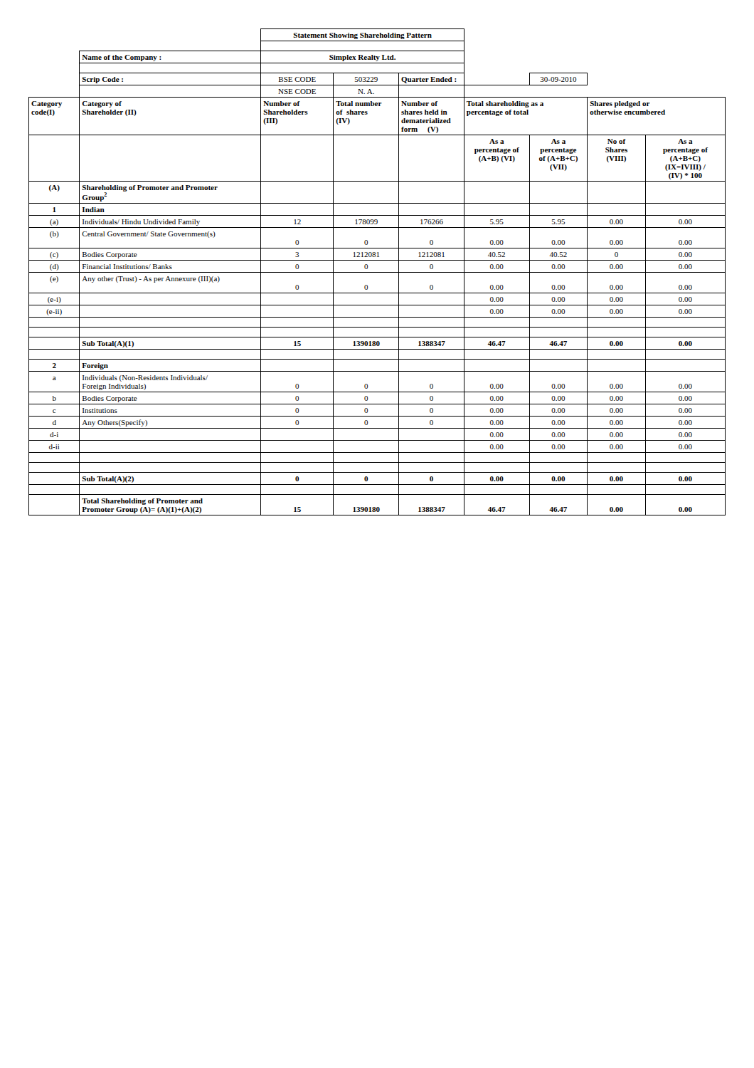| | | Statement Showing Shareholding Pattern | | | | |
| | Name of the Company : | Simplex Realty Ltd. | | | | |
| | Scrip Code : | BSE CODE | 503229 | Quarter Ended : | | 30-09-2010 | | |
| | | NSE CODE | N. A. | | | | | |
| Category code(I) | Category of Shareholder (II) | Number of Shareholders (III) | Total number of shares (IV) | Number of shares held in dematerialized form (V) | Total shareholding as a percentage of total . | Shares pledged or otherwise encumbered |
| | | | | | As a percentage of (A+B) (VI) | As a percentage of (A+B+C) (VII) | No of Shares (VIII) | As a percentage of (A+B+C) (IX=IVIII) / (IV) * 100 |
| (A) | Shareholding of Promoter and Promoter Group 2 | | | | | | | |
| 1 | Indian | | | | | | | |
| (a) | Individuals/ Hindu Undivided Family | 12 | 178099 | 176266 | 5.95 | 5.95 | 0.00 | 0.00 |
| (b) | Central Government/ State Government(s) | 0 | 0 | 0 | 0.00 | 0.00 | 0.00 | 0.00 |
| (c) | Bodies Corporate | 3 | 1212081 | 1212081 | 40.52 | 40.52 | 0 | 0.00 |
| (d) | Financial Institutions/ Banks | 0 | 0 | 0 | 0.00 | 0.00 | 0.00 | 0.00 |
| (e) | Any other (Trust) - As per Annexure (III)(a) | 0 | 0 | 0 | 0.00 | 0.00 | 0.00 | 0.00 |
| (e-i) | | | | | 0.00 | 0.00 | 0.00 | 0.00 |
| (e-ii) | | | | | 0.00 | 0.00 | 0.00 | 0.00 |
| | Sub Total(A)(1) | 15 | 1390180 | 1388347 | 46.47 | 46.47 | 0.00 | 0.00 |
| 2 | Foreign | | | | | | | |
| a | Individuals (Non-Residents Individuals/ Foreign Individuals) | 0 | 0 | 0 | 0.00 | 0.00 | 0.00 | 0.00 |
| b | Bodies Corporate | 0 | 0 | 0 | 0.00 | 0.00 | 0.00 | 0.00 |
| c | Institutions | 0 | 0 | 0 | 0.00 | 0.00 | 0.00 | 0.00 |
| d | Any Others(Specify) | 0 | 0 | 0 | 0.00 | 0.00 | 0.00 | 0.00 |
| d-i | | | | | 0.00 | 0.00 | 0.00 | 0.00 |
| d-ii | | | | | 0.00 | 0.00 | 0.00 | 0.00 |
| | Sub Total(A)(2) | 0 | 0 | 0 | 0.00 | 0.00 | 0.00 | 0.00 |
| | Total Shareholding of Promoter and Promoter Group (A)= (A)(1)+(A)(2) | 15 | 1390180 | 1388347 | 46.47 | 46.47 | 0.00 | 0.00 |